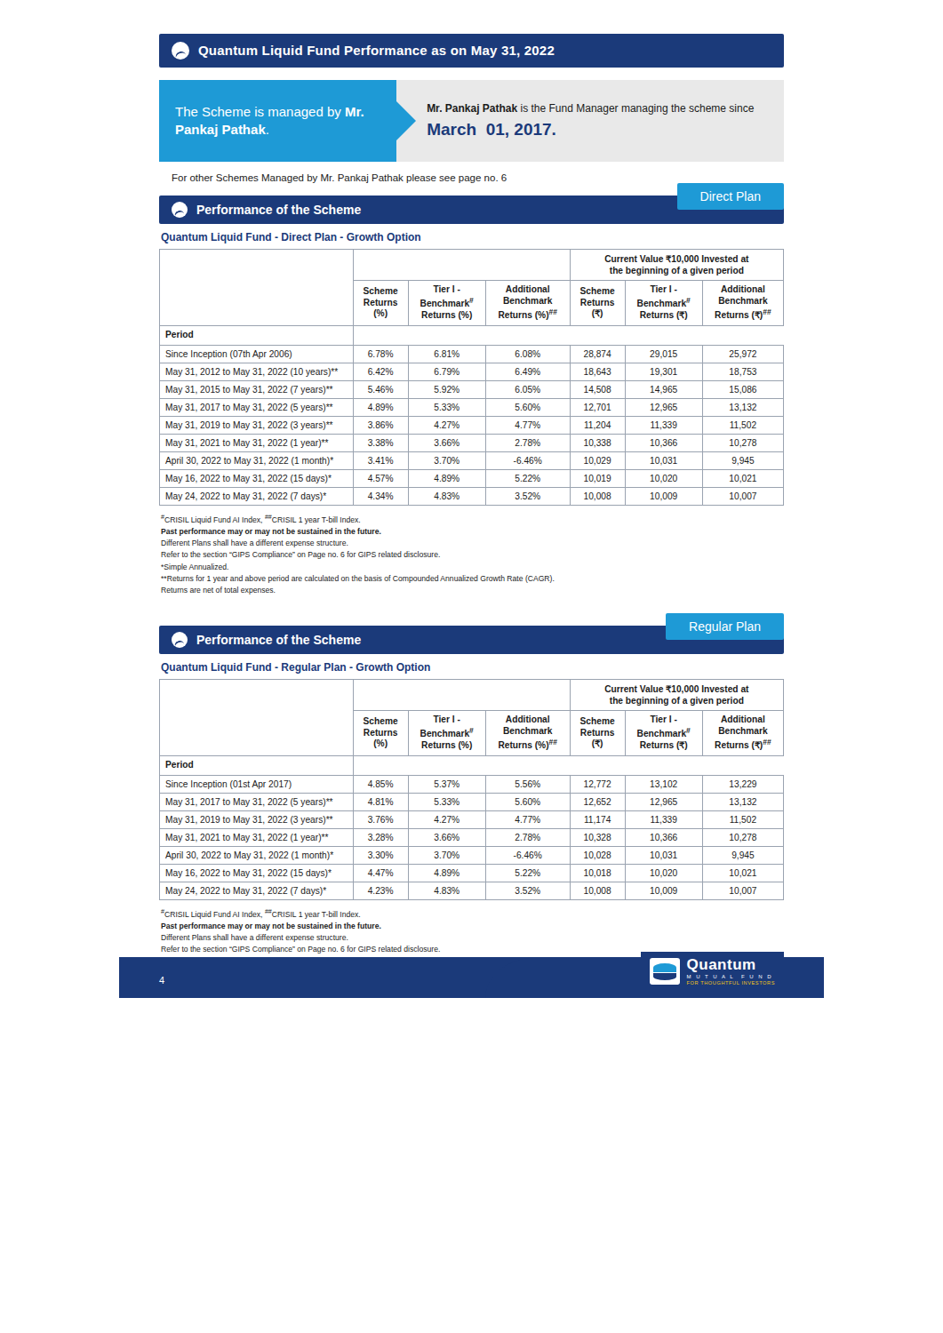Quantum Liquid Fund Performance as on May 31, 2022
The Scheme is managed by Mr. Pankaj Pathak.
Mr. Pankaj Pathak is the Fund Manager managing the scheme since
March 01, 2017.
For other Schemes Managed by Mr. Pankaj Pathak please see page no. 6
Direct Plan
Performance of the Scheme
Quantum Liquid Fund - Direct Plan - Growth Option
| | | Current Value ₹10,000 Invested at the beginning of a given period |
| --- | --- | --- |
| Scheme Returns (%) | Tier I - Benchmark # Returns (%) | Additional Benchmark Returns (%) ## | Scheme Returns (₹) | Tier I - Benchmark # Returns (₹) | Additional Benchmark Returns (₹) ## |
| Period | |
| Since Inception (07th Apr 2006) | 6.78% | 6.81% | 6.08% | 28,874 | 29,015 | 25,972 |
| May 31, 2012 to May 31, 2022 (10 years)** | 6.42% | 6.79% | 6.49% | 18,643 | 19,301 | 18,753 |
| May 31, 2015 to May 31, 2022 (7 years)** | 5.46% | 5.92% | 6.05% | 14,508 | 14,965 | 15,086 |
| May 31, 2017 to May 31, 2022 (5 years)** | 4.89% | 5.33% | 5.60% | 12,701 | 12,965 | 13,132 |
| May 31, 2019 to May 31, 2022 (3 years)** | 3.86% | 4.27% | 4.77% | 11,204 | 11,339 | 11,502 |
| May 31, 2021 to May 31, 2022 (1 year)** | 3.38% | 3.66% | 2.78% | 10,338 | 10,366 | 10,278 |
| April 30, 2022 to May 31, 2022 (1 month)* | 3.41% | 3.70% | -6.46% | 10,029 | 10,031 | 9,945 |
| May 16, 2022 to May 31, 2022 (15 days)* | 4.57% | 4.89% | 5.22% | 10,019 | 10,020 | 10,021 |
| May 24, 2022 to May 31, 2022 (7 days)* | 4.34% | 4.83% | 3.52% | 10,008 | 10,009 | 10,007 |
#CRISIL Liquid Fund AI Index, ##CRISIL 1 year T-bill Index.
Past performance may or may not be sustained in the future.
Different Plans shall have a different expense structure.
Refer to the section “GIPS Compliance” on Page no. 6 for GIPS related disclosure.
*Simple Annualized.
**Returns for 1 year and above period are calculated on the basis of Compounded Annualized Growth Rate (CAGR).
Returns are net of total expenses.
Regular Plan
Performance of the Scheme
Quantum Liquid Fund - Regular Plan - Growth Option
| | | Current Value ₹10,000 Invested at the beginning of a given period |
| --- | --- | --- |
| Scheme Returns (%) | Tier I - Benchmark # Returns (%) | Additional Benchmark Returns (%) ## | Scheme Returns (₹) | Tier I - Benchmark # Returns (₹) | Additional Benchmark Returns (₹) ## |
| Period | |
| Since Inception (01st Apr 2017) | 4.85% | 5.37% | 5.56% | 12,772 | 13,102 | 13,229 |
| May 31, 2017 to May 31, 2022 (5 years)** | 4.81% | 5.33% | 5.60% | 12,652 | 12,965 | 13,132 |
| May 31, 2019 to May 31, 2022 (3 years)** | 3.76% | 4.27% | 4.77% | 11,174 | 11,339 | 11,502 |
| May 31, 2021 to May 31, 2022 (1 year)** | 3.28% | 3.66% | 2.78% | 10,328 | 10,366 | 10,278 |
| April 30, 2022 to May 31, 2022 (1 month)* | 3.30% | 3.70% | -6.46% | 10,028 | 10,031 | 9,945 |
| May 16, 2022 to May 31, 2022 (15 days)* | 4.47% | 4.89% | 5.22% | 10,018 | 10,020 | 10,021 |
| May 24, 2022 to May 31, 2022 (7 days)* | 4.23% | 4.83% | 3.52% | 10,008 | 10,009 | 10,007 |
#CRISIL Liquid Fund AI Index, ##CRISIL 1 year T-bill Index.
Past performance may or may not be sustained in the future.
Different Plans shall have a different expense structure.
Refer to the section “GIPS Compliance” on Page no. 6 for GIPS related disclosure.
*Simple Annualized.
**Returns for 1 year and above period are calculated on the basis of Compounded Annualized Growth Rate (CAGR).
Returns are net of total expenses.
4
Quantum
M U T U A L F U N D
FOR THOUGHTFUL INVESTORS